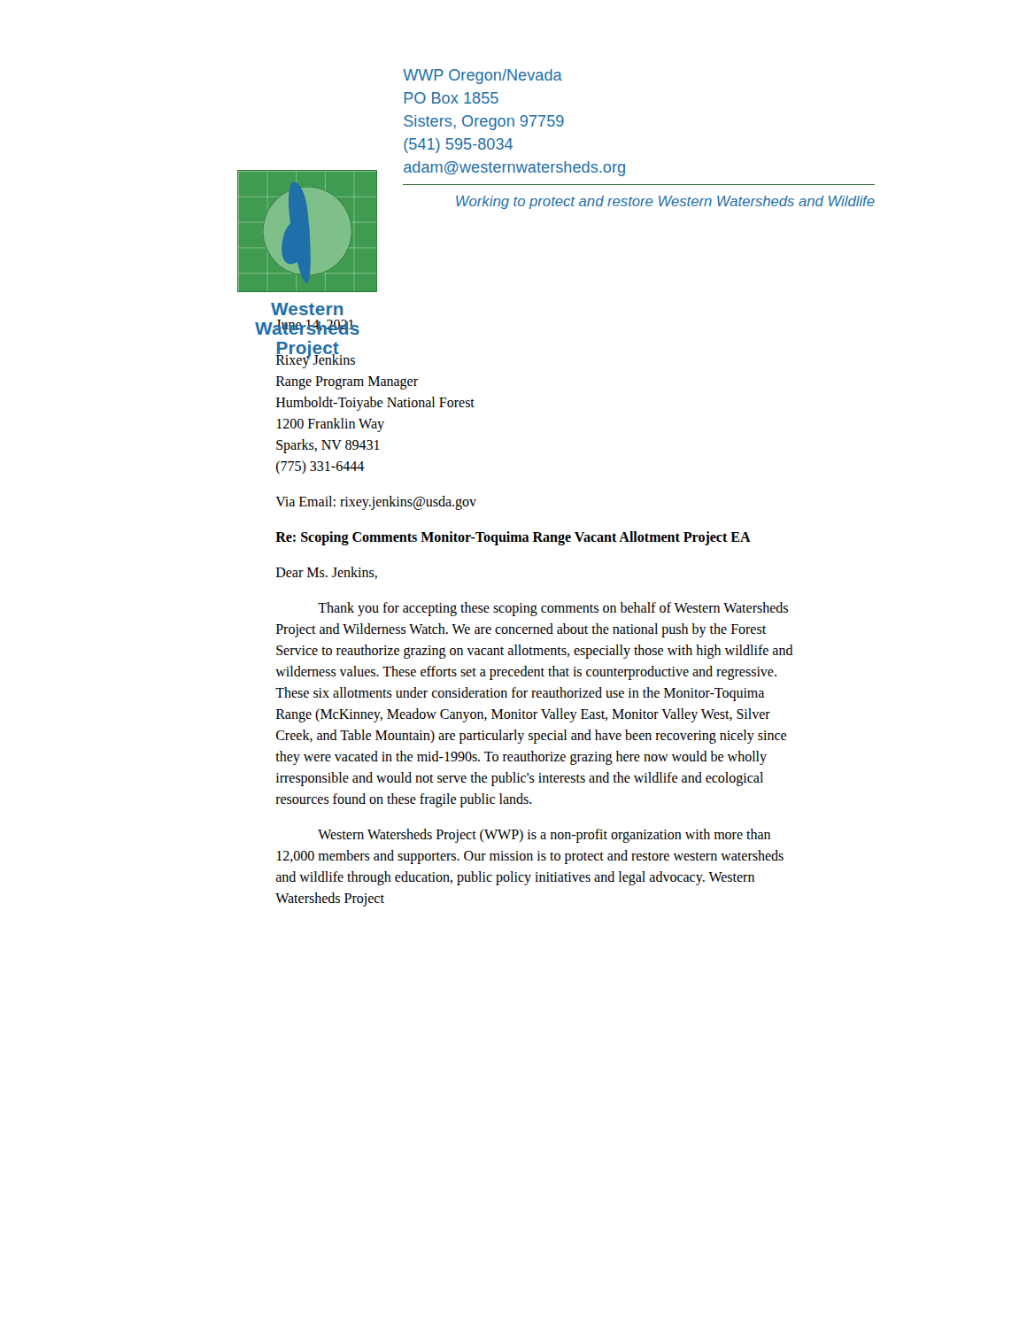WWP Oregon/Nevada
PO Box 1855
Sisters, Oregon 97759
(541) 595-8034
adam@westernwatersheds.org
Working to protect and restore Western Watersheds and Wildlife
Western
Watersheds
Project
June 14, 2021
Rixey Jenkins
Range Program Manager
Humboldt-Toiyabe National Forest
1200 Franklin Way
Sparks, NV 89431
(775) 331-6444
Via Email: rixey.jenkins@usda.gov
Re: Scoping Comments Monitor-Toquima Range Vacant Allotment Project EA
Dear Ms. Jenkins,
Thank you for accepting these scoping comments on behalf of Western Watersheds Project and Wilderness Watch. We are concerned about the national push by the Forest Service to reauthorize grazing on vacant allotments, especially those with high wildlife and wilderness values. These efforts set a precedent that is counterproductive and regressive. These six allotments under consideration for reauthorized use in the Monitor-Toquima Range (McKinney, Meadow Canyon, Monitor Valley East, Monitor Valley West, Silver Creek, and Table Mountain) are particularly special and have been recovering nicely since they were vacated in the mid-1990s. To reauthorize grazing here now would be wholly irresponsible and would not serve the public's interests and the wildlife and ecological resources found on these fragile public lands.
Western Watersheds Project (WWP) is a non-profit organization with more than 12,000 members and supporters. Our mission is to protect and restore western watersheds and wildlife through education, public policy initiatives and legal advocacy. Western Watersheds Project